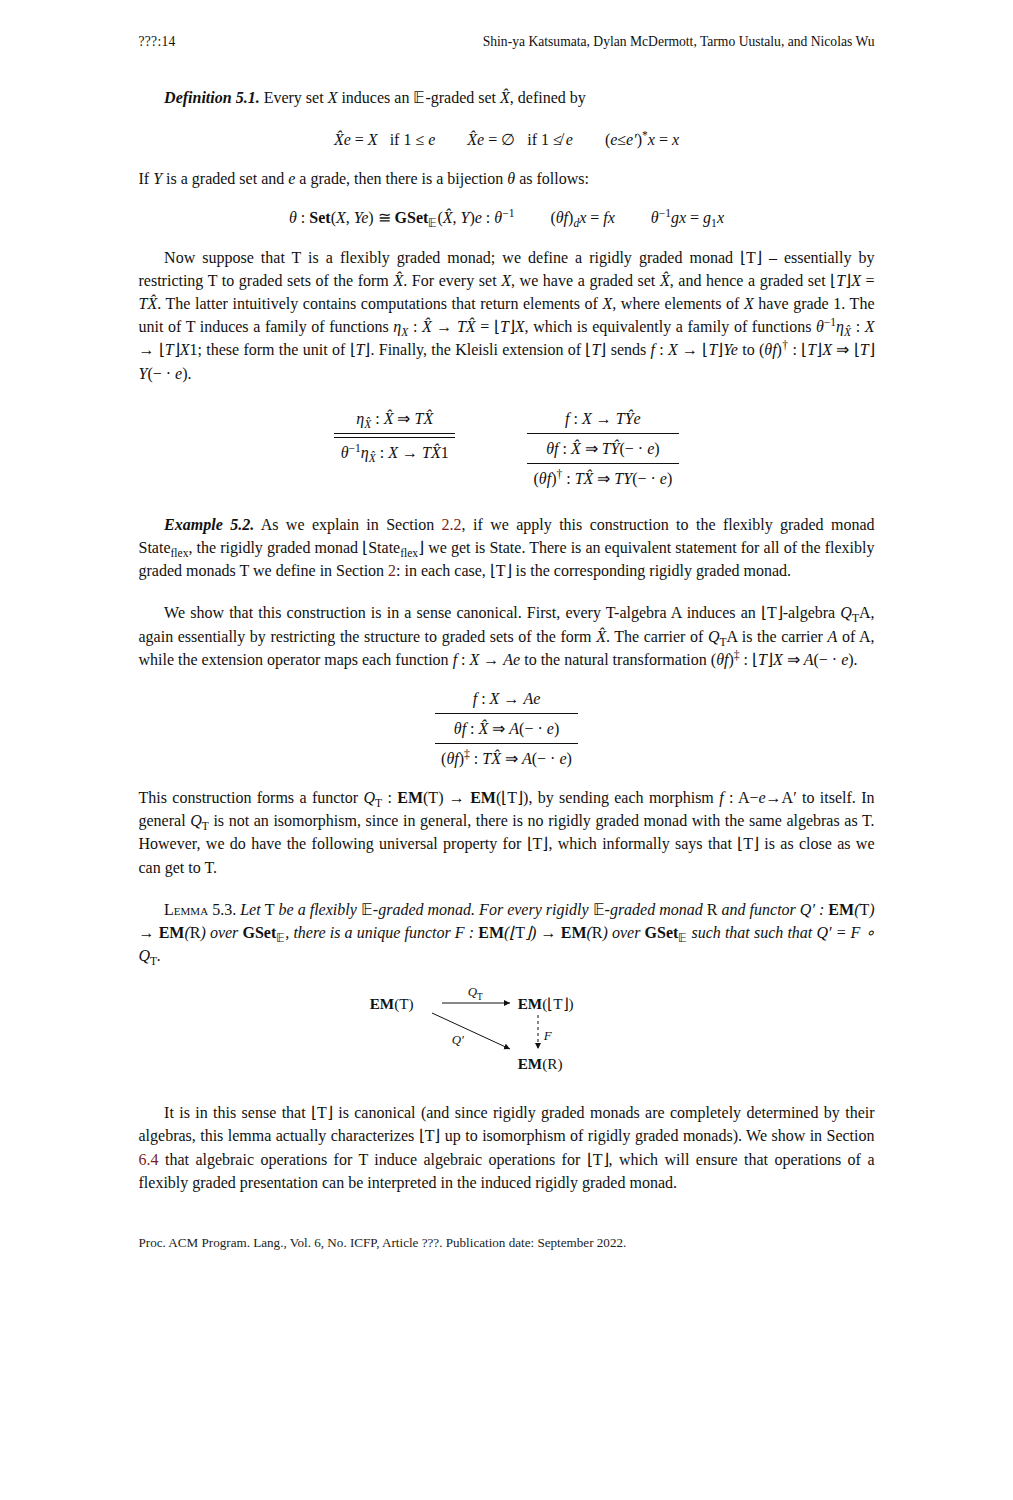???:14
Shin-ya Katsumata, Dylan McDermott, Tarmo Uustalu, and Nicolas Wu
Definition 5.1. Every set X induces an 𝔼-graded set X̂, defined by
X̂e = X if 1 ≤ e X̂e = ∅ if 1 ≰ e (e≤e′)*x = x
If Y is a graded set and e a grade, then there is a bijection θ as follows:
θ : Set(X, Ye) ≅ GSet𝔼(X̂, Y)e : θ−1 (θf)dx = fx θ−1gx = g1x
Now suppose that T is a flexibly graded monad; we define a rigidly graded monad ⌊T⌋ – essentially by restricting T to graded sets of the form X̂. For every set X, we have a graded set X̂, and hence a graded set ⌊T⌋X = TX̂. The latter intuitively contains computations that return elements of X, where elements of X have grade 1. The unit of T induces a family of functions ηX : X̂ → TX̂ = ⌊T⌋X, which is equivalently a family of functions θ−1ηX̂ : X → ⌊T⌋X1; these form the unit of ⌊T⌋. Finally, the Kleisli extension of ⌊T⌋ sends f : X → ⌊T⌋Ye to (θf)† : ⌊T⌋X ⇒ ⌊T⌋Y(− · e).
ηX̂ : X̂ ⇒ TX̂
θ−1ηX̂ : X → TX̂1
f : X → TŶe
θf : X̂ ⇒ TŶ(− · e)
(θf)† : TX̂ ⇒ TY(− · e)
Example 5.2. As we explain in Section 2.2, if we apply this construction to the flexibly graded monad Stateflex, the rigidly graded monad ⌊Stateflex⌋ we get is State. There is an equivalent statement for all of the flexibly graded monads T we define in Section 2: in each case, ⌊T⌋ is the corresponding rigidly graded monad.
We show that this construction is in a sense canonical. First, every T-algebra A induces an ⌊T⌋-algebra QTA, again essentially by restricting the structure to graded sets of the form X̂. The carrier of QTA is the carrier A of A, while the extension operator maps each function f : X → Ae to the natural transformation (θf)‡ : ⌊T⌋X ⇒ A(− · e).
f : X → Ae
θf : X̂ ⇒ A(− · e)
(θf)‡ : TX̂ ⇒ A(− · e)
This construction forms a functor QT : EM(T) → EM(⌊T⌋), by sending each morphism f : A−e→A′ to itself. In general QT is not an isomorphism, since in general, there is no rigidly graded monad with the same algebras as T. However, we do have the following universal property for ⌊T⌋, which informally says that ⌊T⌋ is as close as we can get to T.
Lemma 5.3. Let T be a flexibly 𝔼-graded monad. For every rigidly 𝔼-graded monad R and functor Q′ : EM(T) → EM(R) over GSet𝔼, there is a unique functor F : EM(⌊T⌋) → EM(R) over GSet𝔼 such that such that Q′ = F ∘ QT.
EM(T) EM(⌊T⌋) EM(R) QT Q′ F
It is in this sense that ⌊T⌋ is canonical (and since rigidly graded monads are completely determined by their algebras, this lemma actually characterizes ⌊T⌋ up to isomorphism of rigidly graded monads). We show in Section 6.4 that algebraic operations for T induce algebraic operations for ⌊T⌋, which will ensure that operations of a flexibly graded presentation can be interpreted in the induced rigidly graded monad.
Proc. ACM Program. Lang., Vol. 6, No. ICFP, Article ???. Publication date: September 2022.